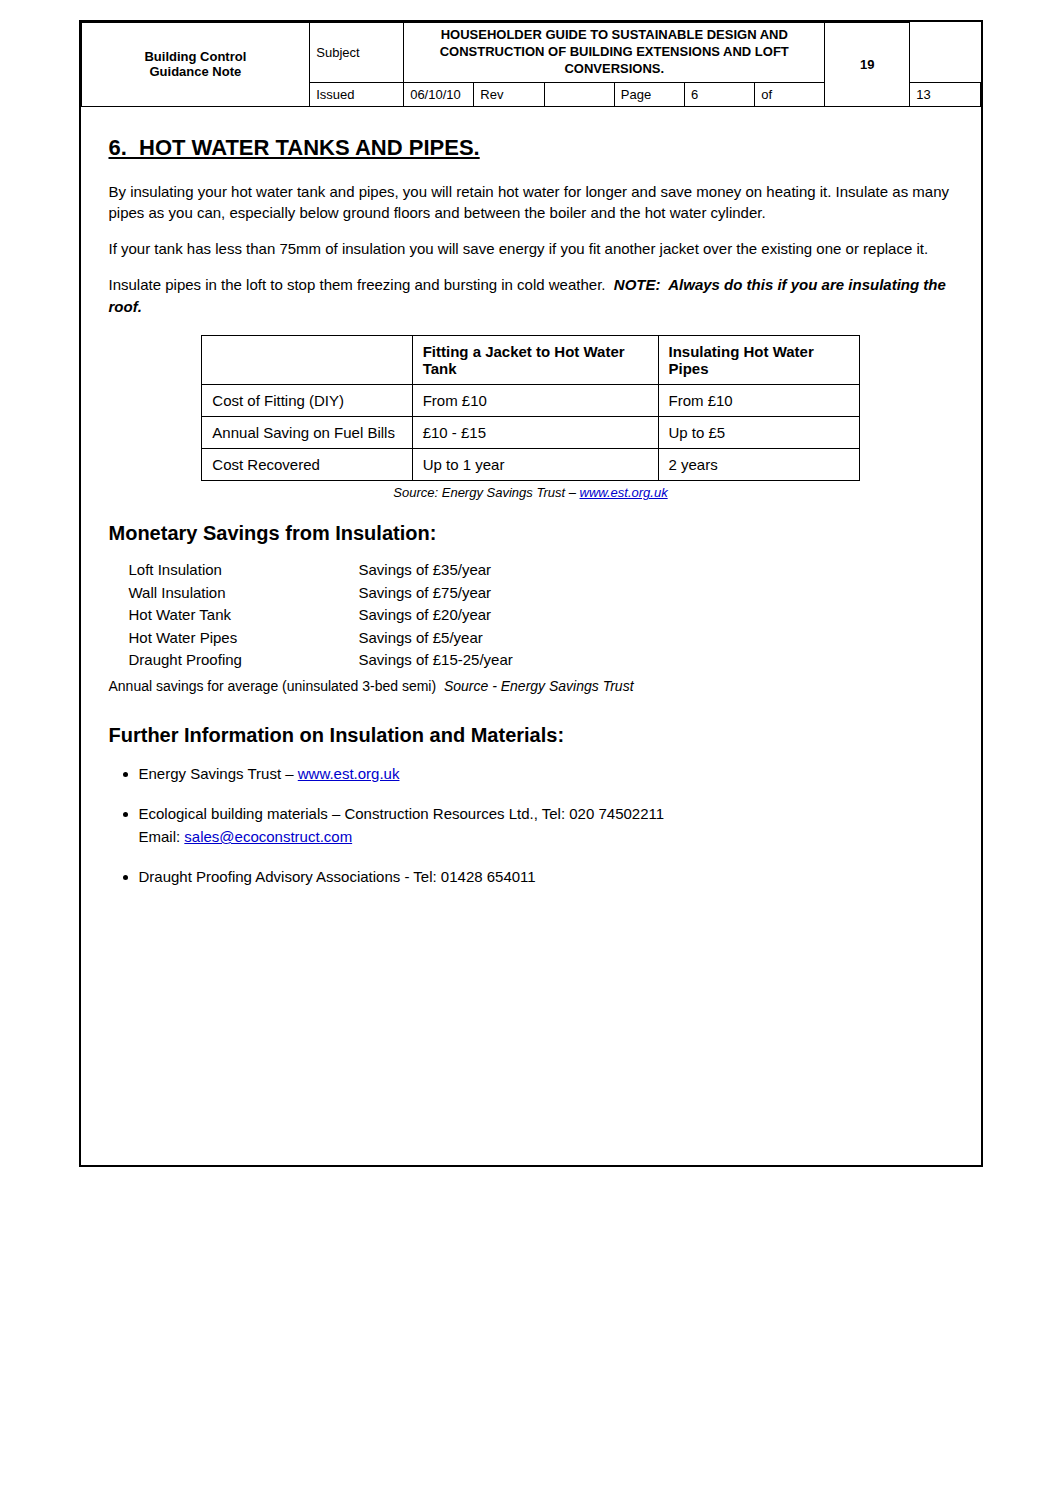| Building Control Guidance Note | Subject | HOUSEHOLDER GUIDE TO SUSTAINABLE DESIGN AND CONSTRUCTION OF BUILDING EXTENSIONS AND LOFT CONVERSIONS. | 19 |
| Issued | 06/10/10 | Rev | | Page | 6 | of | 13 |
6. HOT WATER TANKS AND PIPES.
By insulating your hot water tank and pipes, you will retain hot water for longer and save money on heating it. Insulate as many pipes as you can, especially below ground floors and between the boiler and the hot water cylinder.
If your tank has less than 75mm of insulation you will save energy if you fit another jacket over the existing one or replace it.
Insulate pipes in the loft to stop them freezing and bursting in cold weather. NOTE: Always do this if you are insulating the roof.
| | Fitting a Jacket to Hot Water Tank | Insulating Hot Water Pipes |
| Cost of Fitting (DIY) | From £10 | From £10 |
| Annual Saving on Fuel Bills | £10 - £15 | Up to £5 |
| Cost Recovered | Up to 1 year | 2 years |
Source: Energy Savings Trust – www.est.org.uk
Monetary Savings from Insulation:
Loft Insulation Savings of £35/year
Wall Insulation Savings of £75/year
Hot Water Tank Savings of £20/year
Hot Water Pipes Savings of £5/year
Draught Proofing Savings of £15-25/year
Annual savings for average (uninsulated 3-bed semi) Source - Energy Savings Trust
Further Information on Insulation and Materials:
Energy Savings Trust – www.est.org.uk
Ecological building materials – Construction Resources Ltd., Tel: 020 74502211
Email: sales@ecoconstruct.com
Draught Proofing Advisory Associations - Tel: 01428 654011